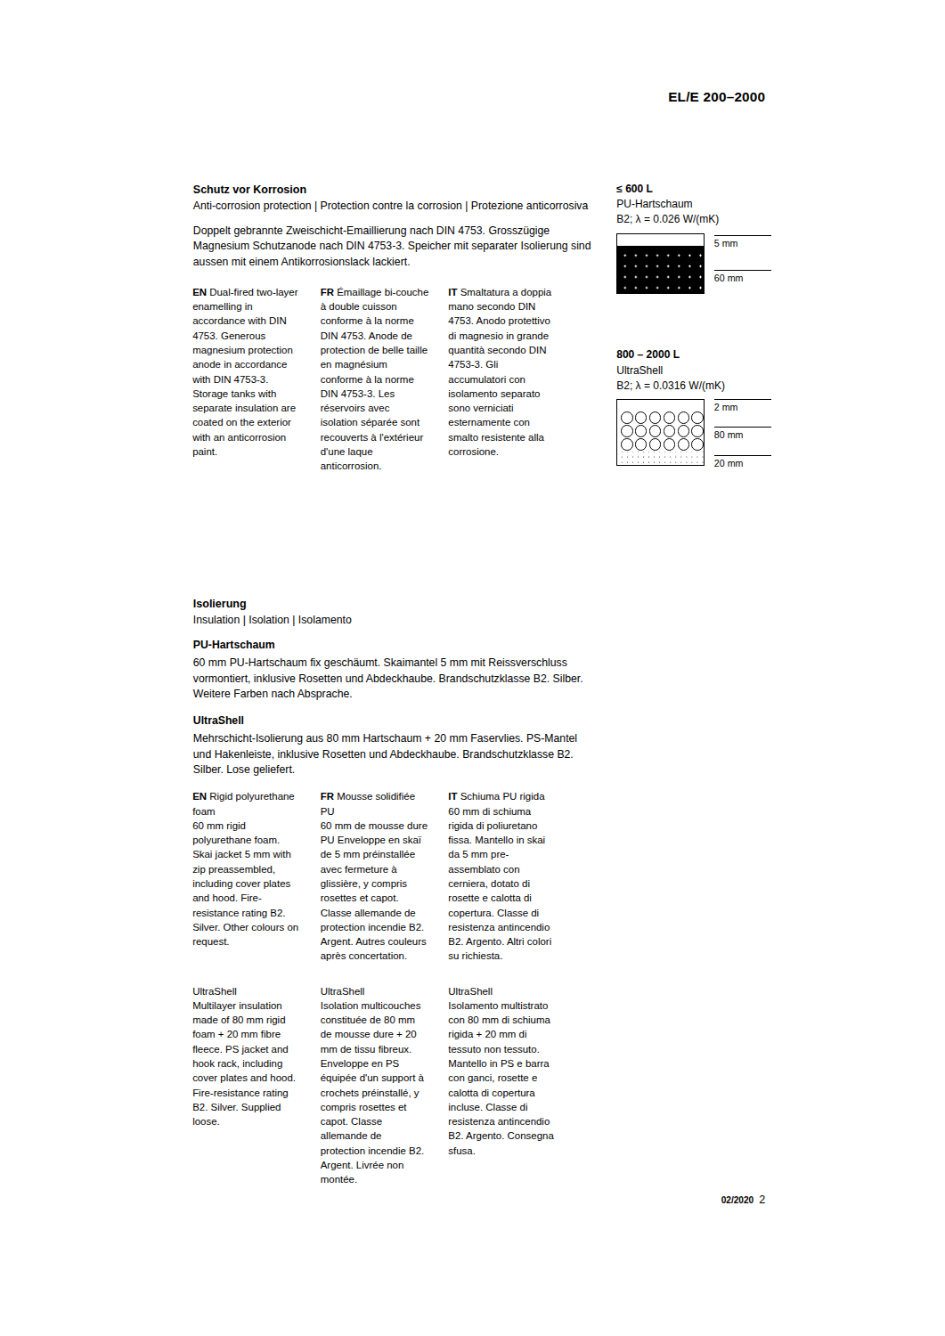EL/E 200–2000
Schutz vor Korrosion
Anti-corrosion protection | Protection contre la corrosion | Protezione anticorrosiva
Doppelt gebrannte Zweischicht-Emaillierung nach DIN 4753. Grosszügige Magnesium Schutzanode nach DIN 4753-3. Speicher mit separater Isolierung sind aussen mit einem Antikorrosionslack lackiert.
EN Dual-fired two-layer enamelling in accordance with DIN 4753. Generous magnesium protection anode in accordance with DIN 4753-3. Storage tanks with separate insulation are coated on the exterior with an anticorrosion paint.
FR Émaillage bi-couche à double cuisson conforme à la norme DIN 4753. Anode de protection de belle taille en magnésium conforme à la norme DIN 4753-3. Les réservoirs avec isolation séparée sont recouverts à l'extérieur d'une laque anticorrosion.
IT Smaltatura a doppia mano secondo DIN 4753. Anodo protettivo di magnesio in grande quantità secondo DIN 4753-3. Gli accumulatori con isolamento separato sono verniciati esternamente con smalto resistente alla corrosione.
Isolierung
Insulation | Isolation | Isolamento
PU-Hartschaum
60 mm PU-Hartschaum fix geschäumt. Skaimantel 5 mm mit Reissverschluss vormontiert, inklusive Rosetten und Abdeckhaube. Brandschutzklasse B2. Silber. Weitere Farben nach Absprache.
UltraShell
Mehrschicht-Isolierung aus 80 mm Hartschaum + 20 mm Faservlies. PS-Mantel und Hakenleiste, inklusive Rosetten und Abdeckhaube. Brandschutzklasse B2. Silber. Lose geliefert.
EN Rigid polyurethane foam
60 mm rigid polyurethane foam. Skai jacket 5 mm with zip preassembled, including cover plates and hood. Fire-resistance rating B2. Silver. Other colours on request.
FR Mousse solidifiée PU
60 mm de mousse dure PU Enveloppe en skaï de 5 mm préinstallée avec fermeture à glissière, y compris rosettes et capot. Classe allemande de protection incendie B2. Argent. Autres couleurs après concertation.
IT Schiuma PU rigida
60 mm di schiuma rigida di poliuretano fissa. Mantello in skai da 5 mm pre-assemblato con cerniera, dotato di rosette e calotta di copertura. Classe di resistenza antincendio B2. Argento. Altri colori su richiesta.
UltraShell
Multilayer insulation made of 80 mm rigid foam + 20 mm fibre fleece. PS jacket and hook rack, including cover plates and hood. Fire-resistance rating B2. Silver. Supplied loose.
UltraShell
Isolation multicouches constituée de 80 mm de mousse dure + 20 mm de tissu fibreux. Enveloppe en PS équipée d'un support à crochets préinstallé, y compris rosettes et capot. Classe allemande de protection incendie B2. Argent. Livrée non montée.
UltraShell
Isolamento multistrato con 80 mm di schiuma rigida + 20 mm di tessuto non tessuto. Mantello in PS e barra con ganci, rosette e calotta di copertura incluse. Classe di resistenza antincendio B2. Argento. Consegna sfusa.
≤ 600 L
PU-Hartschaum
B2; λ = 0.026 W/(mK)
5 mm
60 mm
800 – 2000 L
UltraShell
B2; λ = 0.0316 W/(mK)
2 mm
80 mm
20 mm
02/20202